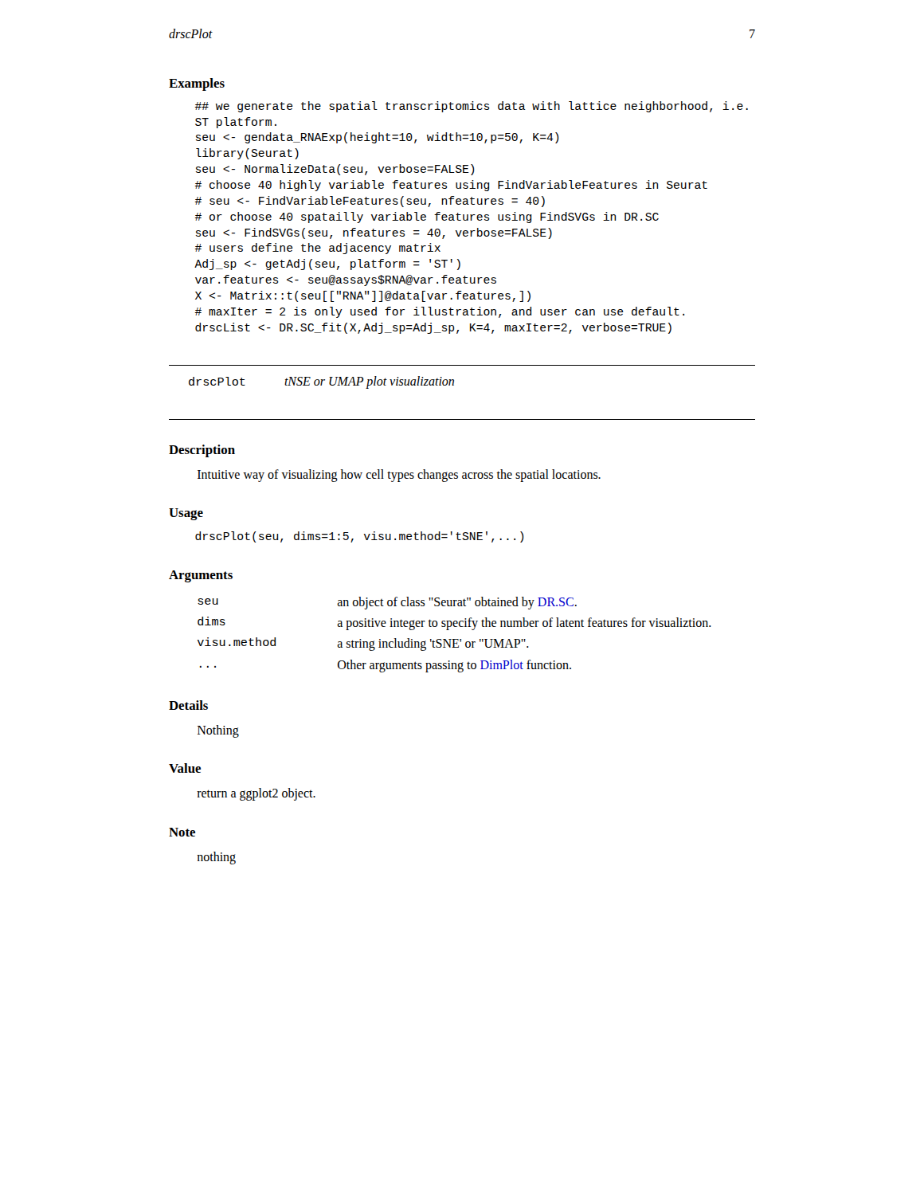drscPlot 7
Examples
## we generate the spatial transcriptomics data with lattice neighborhood, i.e. ST platform.
seu <- gendata_RNAExp(height=10, width=10,p=50, K=4)
library(Seurat)
seu <- NormalizeData(seu, verbose=FALSE)
# choose 40 highly variable features using FindVariableFeatures in Seurat
# seu <- FindVariableFeatures(seu, nfeatures = 40)
# or choose 40 spatailly variable features using FindSVGs in DR.SC
seu <- FindSVGs(seu, nfeatures = 40, verbose=FALSE)
# users define the adjacency matrix
Adj_sp <- getAdj(seu, platform = 'ST')
var.features <- seu@assays$RNA@var.features
X <- Matrix::t(seu[["RNA"]]@data[var.features,])
# maxIter = 2 is only used for illustration, and user can use default.
drscList <- DR.SC_fit(X,Adj_sp=Adj_sp, K=4, maxIter=2, verbose=TRUE)
drscPlot tNSE or UMAP plot visualization
Description
Intuitive way of visualizing how cell types changes across the spatial locations.
Usage
drscPlot(seu, dims=1:5, visu.method='tSNE',...)
Arguments
seu
an object of class "Seurat" obtained by DR.SC.
dims
a positive integer to specify the number of latent features for visualiztion.
visu.method
a string including 'tSNE' or "UMAP".
...
Other arguments passing to DimPlot function.
Details
Nothing
Value
return a ggplot2 object.
Note
nothing